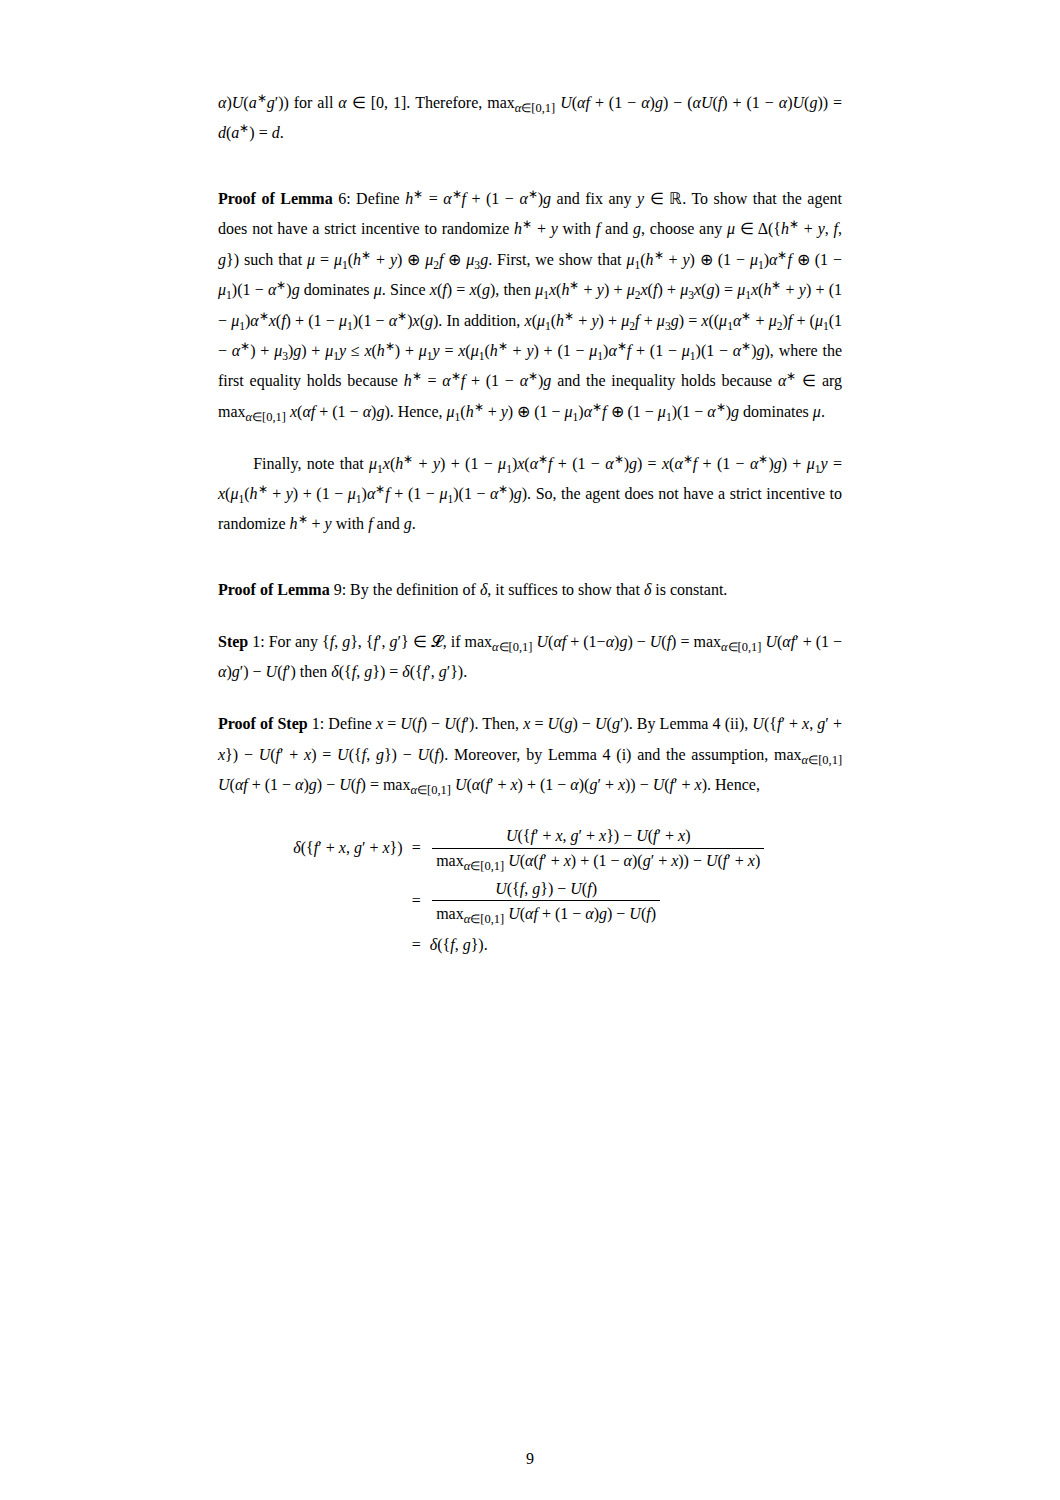α)U(a∗g′)) for all α ∈ [0, 1]. Therefore, maxα∈[0,1] U(αf + (1 − α)g) − (αU(f) + (1 − α)U(g)) = d(a∗) = d.
Proof of Lemma 6: Define h∗ = α∗f + (1 − α∗)g and fix any y ∈ ℝ. To show that the agent does not have a strict incentive to randomize h∗ + y with f and g, choose any μ ∈ Δ({h∗ + y, f, g}) such that μ = μ1(h∗ + y) ⊕ μ2f ⊕ μ3g. First, we show that μ1(h∗ + y) ⊕ (1 − μ1)α∗f ⊕ (1 − μ1)(1 − α∗)g dominates μ. Since x(f) = x(g), then μ1x(h∗ + y) + μ2x(f) + μ3x(g) = μ1x(h∗ + y) + (1 − μ1)α∗x(f) + (1 − μ1)(1 − α∗)x(g). In addition, x(μ1(h∗ + y) + μ2f + μ3g) = x((μ1α∗ + μ2)f + (μ1(1 − α∗) + μ3)g) + μ1y ≤ x(h∗) + μ1y = x(μ1(h∗ + y) + (1 − μ1)α∗f + (1 − μ1)(1 − α∗)g), where the first equality holds because h∗ = α∗f + (1 − α∗)g and the inequality holds because α∗ ∈ arg maxα∈[0,1] x(αf + (1 − α)g). Hence, μ1(h∗ + y) ⊕ (1 − μ1)α∗f ⊕ (1 − μ1)(1 − α∗)g dominates μ.
Finally, note that μ1x(h∗ + y) + (1 − μ1)x(α∗f + (1 − α∗)g) = x(α∗f + (1 − α∗)g) + μ1y = x(μ1(h∗ + y) + (1 − μ1)α∗f + (1 − μ1)(1 − α∗)g). So, the agent does not have a strict incentive to randomize h∗ + y with f and g.
Proof of Lemma 9: By the definition of δ, it suffices to show that δ is constant.
Step 1: For any {f, g}, {f′, g′} ∈ 𝓛, if maxα∈[0,1] U(αf + (1−α)g) − U(f) = maxα∈[0,1] U(αf′ + (1 − α)g′) − U(f′) then δ({f, g}) = δ({f′, g′}).
Proof of Step 1: Define x = U(f) − U(f′). Then, x = U(g) − U(g′). By Lemma 4 (ii), U({f′ + x, g′ + x}) − U(f′ + x) = U({f, g}) − U(f). Moreover, by Lemma 4 (i) and the assumption, maxα∈[0,1] U(αf + (1 − α)g) − U(f) = maxα∈[0,1] U(α(f′ + x) + (1 − α)(g′ + x)) − U(f′ + x). Hence,
| δ ({ f ′ + x , g ′ + x }) | = | U ({ f ′ + x , g ′ + x }) − U ( f ′ + x ) max α ∈[0,1] U ( α ( f ′ + x ) + (1 − α )( g ′ + x )) − U ( f ′ + x ) |
| | = | U ({ f , g }) − U ( f ) max α ∈[0,1] U ( αf + (1 − α ) g ) − U ( f ) |
| | = | δ ({ f , g }). |
9